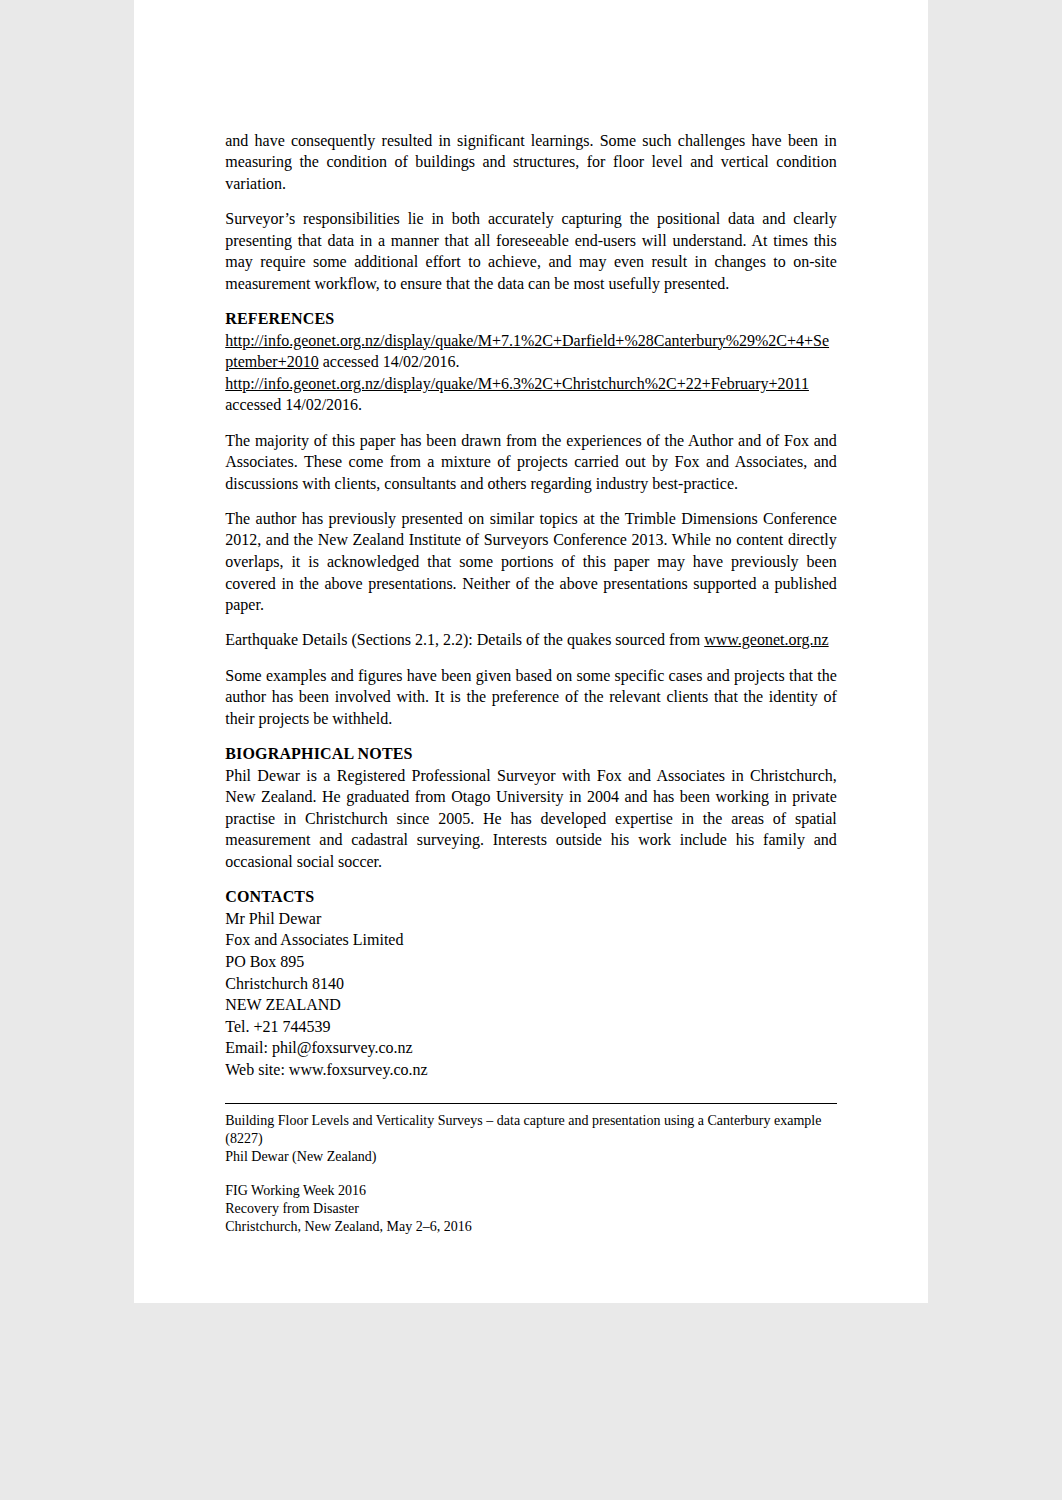and have consequently resulted in significant learnings. Some such challenges have been in measuring the condition of buildings and structures, for floor level and vertical condition variation.
Surveyor’s responsibilities lie in both accurately capturing the positional data and clearly presenting that data in a manner that all foreseeable end-users will understand. At times this may require some additional effort to achieve, and may even result in changes to on-site measurement workflow, to ensure that the data can be most usefully presented.
References
http://info.geonet.org.nz/display/quake/M+7.1%2C+Darfield+%28Canterbury%29%2C+4+September+2010 accessed 14/02/2016.
http://info.geonet.org.nz/display/quake/M+6.3%2C+Christchurch%2C+22+February+2011
accessed 14/02/2016.
The majority of this paper has been drawn from the experiences of the Author and of Fox and Associates. These come from a mixture of projects carried out by Fox and Associates, and discussions with clients, consultants and others regarding industry best-practice.
The author has previously presented on similar topics at the Trimble Dimensions Conference 2012, and the New Zealand Institute of Surveyors Conference 2013. While no content directly overlaps, it is acknowledged that some portions of this paper may have previously been covered in the above presentations. Neither of the above presentations supported a published paper.
Earthquake Details (Sections 2.1, 2.2): Details of the quakes sourced from www.geonet.org.nz
Some examples and figures have been given based on some specific cases and projects that the author has been involved with. It is the preference of the relevant clients that the identity of their projects be withheld.
Biographical Notes
Phil Dewar is a Registered Professional Surveyor with Fox and Associates in Christchurch, New Zealand. He graduated from Otago University in 2004 and has been working in private practise in Christchurch since 2005. He has developed expertise in the areas of spatial measurement and cadastral surveying. Interests outside his work include his family and occasional social soccer.
Contacts
Mr Phil Dewar
Fox and Associates Limited
PO Box 895
Christchurch 8140
NEW ZEALAND
Tel. +21 744539
Email: phil@foxsurvey.co.nz
Web site: www.foxsurvey.co.nz
Building Floor Levels and Verticality Surveys – data capture and presentation using a Canterbury example (8227)
Phil Dewar (New Zealand)
FIG Working Week 2016 Recovery from Disaster Christchurch, New Zealand, May 2–6, 2016